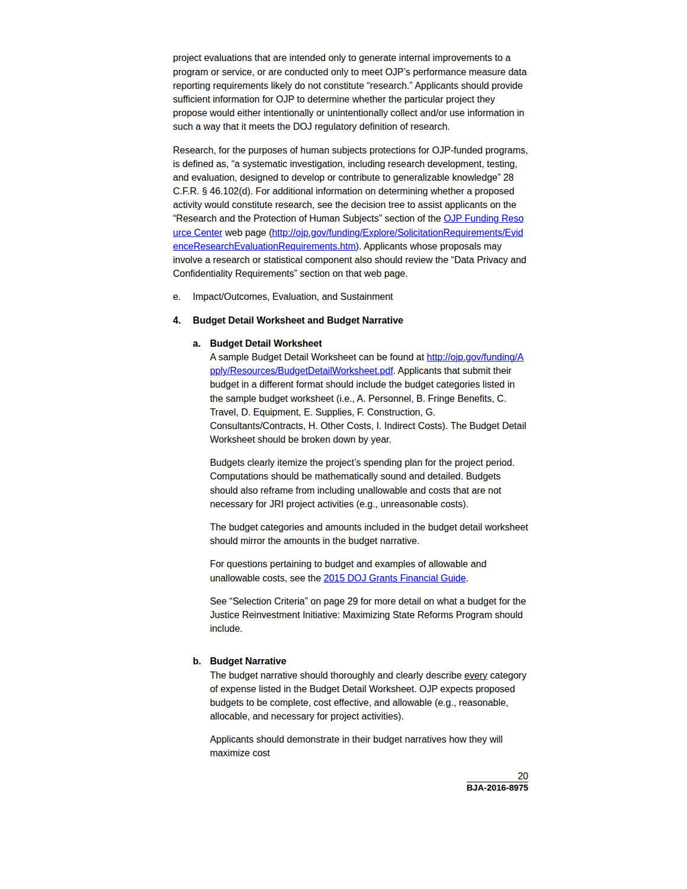project evaluations that are intended only to generate internal improvements to a program or service, or are conducted only to meet OJP’s performance measure data reporting requirements likely do not constitute “research.” Applicants should provide sufficient information for OJP to determine whether the particular project they propose would either intentionally or unintentionally collect and/or use information in such a way that it meets the DOJ regulatory definition of research.
Research, for the purposes of human subjects protections for OJP-funded programs, is defined as, “a systematic investigation, including research development, testing, and evaluation, designed to develop or contribute to generalizable knowledge” 28 C.F.R. § 46.102(d). For additional information on determining whether a proposed activity would constitute research, see the decision tree to assist applicants on the “Research and the Protection of Human Subjects” section of the OJP Funding Resource Center web page (http://ojp.gov/funding/Explore/SolicitationRequirements/EvidenceResearchEvaluationRequirements.htm). Applicants whose proposals may involve a research or statistical component also should review the “Data Privacy and Confidentiality Requirements” section on that web page.
e.
Impact/Outcomes, Evaluation, and Sustainment
4.
Budget Detail Worksheet and Budget Narrative
a.
Budget Detail Worksheet
A sample Budget Detail Worksheet can be found at http://ojp.gov/funding/Apply/Resources/BudgetDetailWorksheet.pdf. Applicants that submit their budget in a different format should include the budget categories listed in the sample budget worksheet (i.e., A. Personnel, B. Fringe Benefits, C. Travel, D. Equipment, E. Supplies, F. Construction, G. Consultants/Contracts, H. Other Costs, I. Indirect Costs). The Budget Detail Worksheet should be broken down by year.
Budgets clearly itemize the project’s spending plan for the project period. Computations should be mathematically sound and detailed. Budgets should also reframe from including unallowable and costs that are not necessary for JRI project activities (e.g., unreasonable costs).
The budget categories and amounts included in the budget detail worksheet should mirror the amounts in the budget narrative.
For questions pertaining to budget and examples of allowable and unallowable costs, see the 2015 DOJ Grants Financial Guide.
See “Selection Criteria” on page 29 for more detail on what a budget for the Justice Reinvestment Initiative: Maximizing State Reforms Program should include.
b.
Budget Narrative
The budget narrative should thoroughly and clearly describe every category of expense listed in the Budget Detail Worksheet. OJP expects proposed budgets to be complete, cost effective, and allowable (e.g., reasonable, allocable, and necessary for project activities).
Applicants should demonstrate in their budget narratives how they will maximize cost
20 BJA-2016-8975